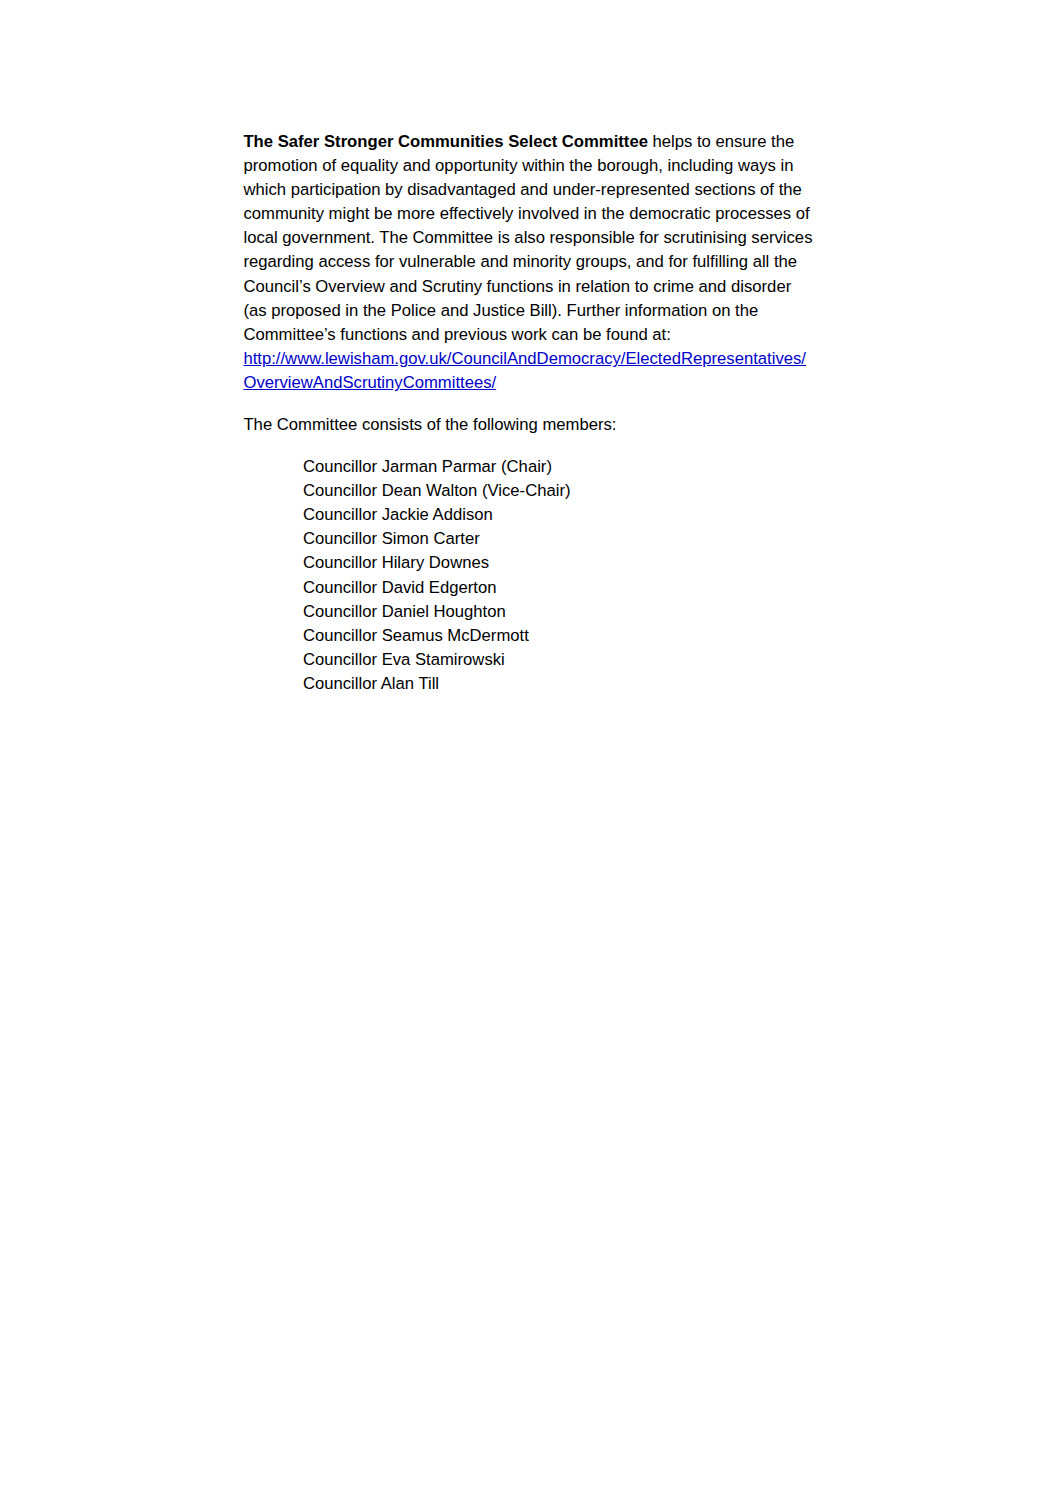The Safer Stronger Communities Select Committee helps to ensure the promotion of equality and opportunity within the borough, including ways in which participation by disadvantaged and under-represented sections of the community might be more effectively involved in the democratic processes of local government. The Committee is also responsible for scrutinising services regarding access for vulnerable and minority groups, and for fulfilling all the Council’s Overview and Scrutiny functions in relation to crime and disorder (as proposed in the Police and Justice Bill). Further information on the Committee’s functions and previous work can be found at:
http://www.lewisham.gov.uk/CouncilAndDemocracy/ElectedRepresentatives/OverviewAndScrutinyCommittees/
The Committee consists of the following members:
Councillor Jarman Parmar (Chair)
Councillor Dean Walton (Vice-Chair)
Councillor Jackie Addison
Councillor Simon Carter
Councillor Hilary Downes
Councillor David Edgerton
Councillor Daniel Houghton
Councillor Seamus McDermott
Councillor Eva Stamirowski
Councillor Alan Till